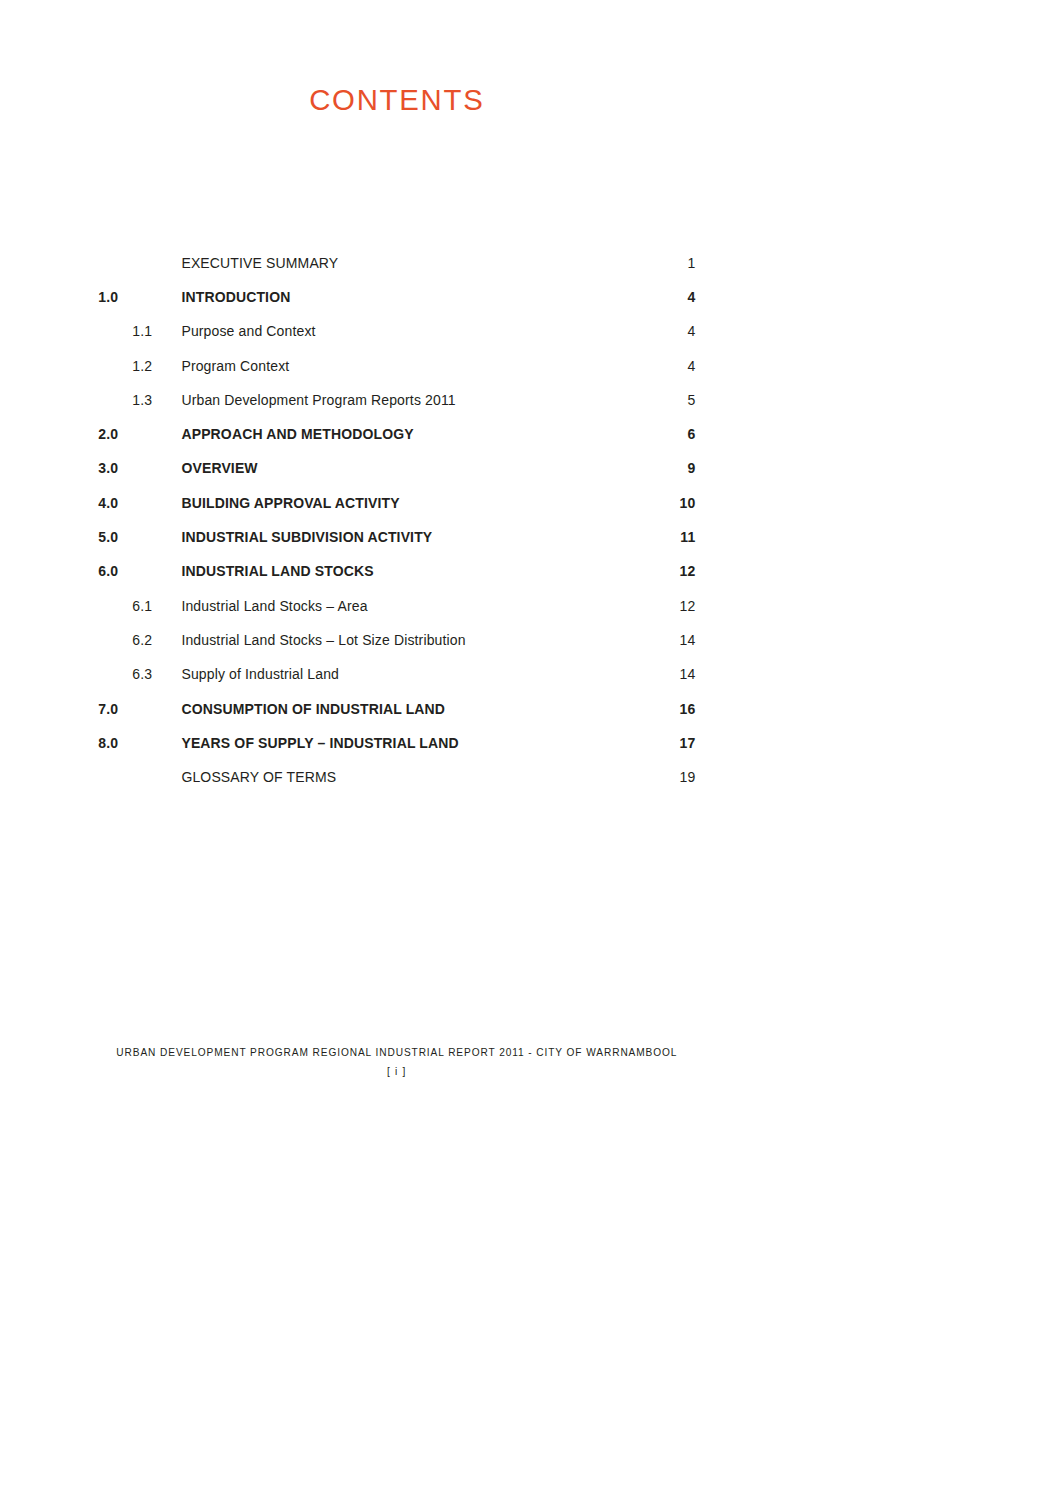CONTENTS
| | Executive Summary | 1 |
| 1.0 | Introduction | 4 |
| 1.1 | Purpose and Context | 4 |
| 1.2 | Program Context | 4 |
| 1.3 | Urban Development Program Reports 2011 | 5 |
| 2.0 | Approach and Methodology | 6 |
| 3.0 | Overview | 9 |
| 4.0 | Building Approval Activity | 10 |
| 5.0 | Industrial Subdivision Activity | 11 |
| 6.0 | Industrial Land Stocks | 12 |
| 6.1 | Industrial Land Stocks – Area | 12 |
| 6.2 | Industrial Land Stocks – Lot Size Distribution | 14 |
| 6.3 | Supply of Industrial Land | 14 |
| 7.0 | Consumption of Industrial Land | 16 |
| 8.0 | Years of Supply – Industrial Land | 17 |
| | Glossary of Terms | 19 |
URBAN DEVELOPMENT PROGRAM REGIONAL INDUSTRIAL REPORT 2011 - CITY OF WARRNAMBOOL [ i ]